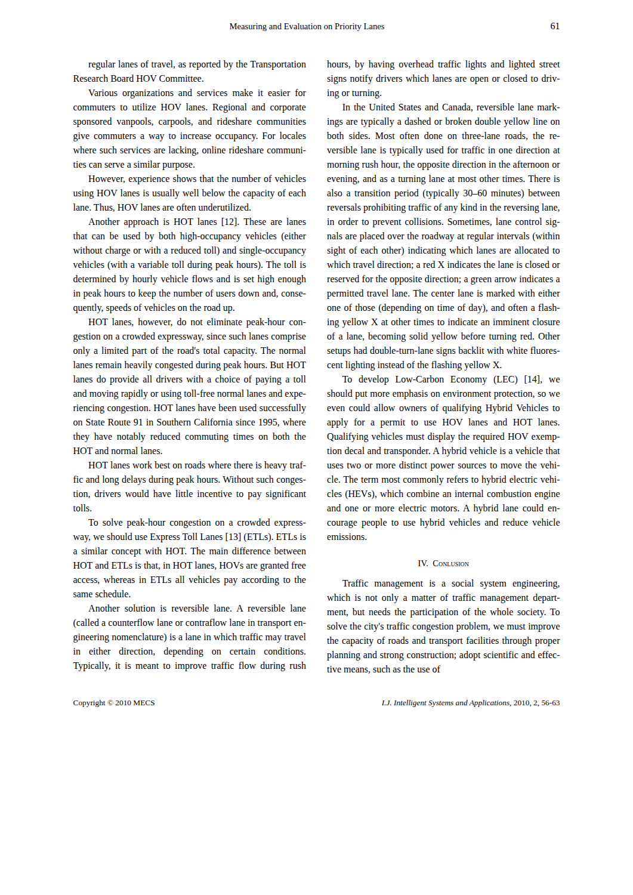Measuring and Evaluation on Priority Lanes
61
regular lanes of travel, as reported by the Transportation Research Board HOV Committee.
Various organizations and services make it easier for commuters to utilize HOV lanes. Regional and corporate sponsored vanpools, carpools, and rideshare communities give commuters a way to increase occupancy. For locales where such services are lacking, online rideshare communities can serve a similar purpose.
However, experience shows that the number of vehicles using HOV lanes is usually well below the capacity of each lane. Thus, HOV lanes are often underutilized.
Another approach is HOT lanes [12]. These are lanes that can be used by both high-occupancy vehicles (either without charge or with a reduced toll) and single-occupancy vehicles (with a variable toll during peak hours). The toll is determined by hourly vehicle flows and is set high enough in peak hours to keep the number of users down and, consequently, speeds of vehicles on the road up.
HOT lanes, however, do not eliminate peak-hour congestion on a crowded expressway, since such lanes comprise only a limited part of the road's total capacity. The normal lanes remain heavily congested during peak hours. But HOT lanes do provide all drivers with a choice of paying a toll and moving rapidly or using toll-free normal lanes and experiencing congestion. HOT lanes have been used successfully on State Route 91 in Southern California since 1995, where they have notably reduced commuting times on both the HOT and normal lanes.
HOT lanes work best on roads where there is heavy traffic and long delays during peak hours. Without such congestion, drivers would have little incentive to pay significant tolls.
To solve peak-hour congestion on a crowded expressway, we should use Express Toll Lanes [13] (ETLs). ETLs is a similar concept with HOT. The main difference between HOT and ETLs is that, in HOT lanes, HOVs are granted free access, whereas in ETLs all vehicles pay according to the same schedule.
Another solution is reversible lane. A reversible lane (called a counterflow lane or contraflow lane in transport engineering nomenclature) is a lane in which traffic may travel in either direction, depending on certain conditions. Typically, it is meant to improve traffic flow during rush hours, by having overhead traffic lights and lighted street signs notify drivers which lanes are open or closed to driving or turning.
In the United States and Canada, reversible lane markings are typically a dashed or broken double yellow line on both sides. Most often done on three-lane roads, the reversible lane is typically used for traffic in one direction at morning rush hour, the opposite direction in the afternoon or evening, and as a turning lane at most other times. There is also a transition period (typically 30–60 minutes) between reversals prohibiting traffic of any kind in the reversing lane, in order to prevent collisions. Sometimes, lane control signals are placed over the roadway at regular intervals (within sight of each other) indicating which lanes are allocated to which travel direction; a red X indicates the lane is closed or reserved for the opposite direction; a green arrow indicates a permitted travel lane. The center lane is marked with either one of those (depending on time of day), and often a flashing yellow X at other times to indicate an imminent closure of a lane, becoming solid yellow before turning red. Other setups had double-turn-lane signs backlit with white fluorescent lighting instead of the flashing yellow X.
To develop Low-Carbon Economy (LEC) [14], we should put more emphasis on environment protection, so we even could allow owners of qualifying Hybrid Vehicles to apply for a permit to use HOV lanes and HOT lanes. Qualifying vehicles must display the required HOV exemption decal and transponder. A hybrid vehicle is a vehicle that uses two or more distinct power sources to move the vehicle. The term most commonly refers to hybrid electric vehicles (HEVs), which combine an internal combustion engine and one or more electric motors. A hybrid lane could encourage people to use hybrid vehicles and reduce vehicle emissions.
IV. Conlusion
Traffic management is a social system engineering, which is not only a matter of traffic management department, but needs the participation of the whole society. To solve the city's traffic congestion problem, we must improve the capacity of roads and transport facilities through proper planning and strong construction; adopt scientific and effective means, such as the use of
Copyright © 2010 MECS
I.J. Intelligent Systems and Applications, 2010, 2, 56-63